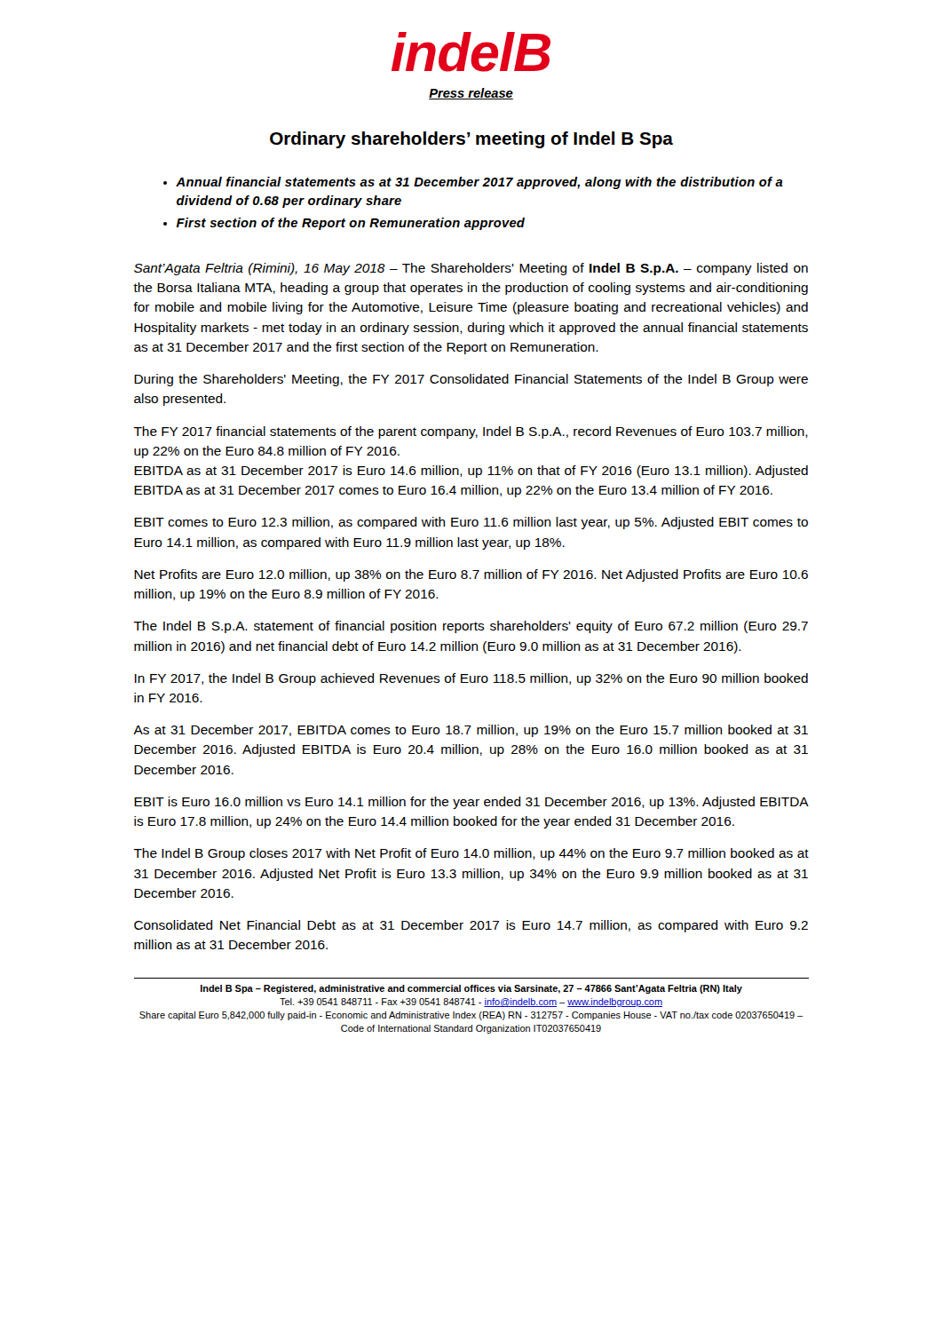indel B
Press release
Ordinary shareholders’ meeting of Indel B Spa
Annual financial statements as at 31 December 2017 approved, along with the distribution of a dividend of 0.68 per ordinary share
First section of the Report on Remuneration approved
Sant’Agata Feltria (Rimini), 16 May 2018 – The Shareholders' Meeting of Indel B S.p.A. – company listed on the Borsa Italiana MTA, heading a group that operates in the production of cooling systems and air-conditioning for mobile and mobile living for the Automotive, Leisure Time (pleasure boating and recreational vehicles) and Hospitality markets - met today in an ordinary session, during which it approved the annual financial statements as at 31 December 2017 and the first section of the Report on Remuneration.
During the Shareholders' Meeting, the FY 2017 Consolidated Financial Statements of the Indel B Group were also presented.
The FY 2017 financial statements of the parent company, Indel B S.p.A., record Revenues of Euro 103.7 million, up 22% on the Euro 84.8 million of FY 2016.
EBITDA as at 31 December 2017 is Euro 14.6 million, up 11% on that of FY 2016 (Euro 13.1 million). Adjusted EBITDA as at 31 December 2017 comes to Euro 16.4 million, up 22% on the Euro 13.4 million of FY 2016.
EBIT comes to Euro 12.3 million, as compared with Euro 11.6 million last year, up 5%. Adjusted EBIT comes to Euro 14.1 million, as compared with Euro 11.9 million last year, up 18%.
Net Profits are Euro 12.0 million, up 38% on the Euro 8.7 million of FY 2016. Net Adjusted Profits are Euro 10.6 million, up 19% on the Euro 8.9 million of FY 2016.
The Indel B S.p.A. statement of financial position reports shareholders' equity of Euro 67.2 million (Euro 29.7 million in 2016) and net financial debt of Euro 14.2 million (Euro 9.0 million as at 31 December 2016).
In FY 2017, the Indel B Group achieved Revenues of Euro 118.5 million, up 32% on the Euro 90 million booked in FY 2016.
As at 31 December 2017, EBITDA comes to Euro 18.7 million, up 19% on the Euro 15.7 million booked at 31 December 2016. Adjusted EBITDA is Euro 20.4 million, up 28% on the Euro 16.0 million booked as at 31 December 2016.
EBIT is Euro 16.0 million vs Euro 14.1 million for the year ended 31 December 2016, up 13%. Adjusted EBITDA is Euro 17.8 million, up 24% on the Euro 14.4 million booked for the year ended 31 December 2016.
The Indel B Group closes 2017 with Net Profit of Euro 14.0 million, up 44% on the Euro 9.7 million booked as at 31 December 2016. Adjusted Net Profit is Euro 13.3 million, up 34% on the Euro 9.9 million booked as at 31 December 2016.
Consolidated Net Financial Debt as at 31 December 2017 is Euro 14.7 million, as compared with Euro 9.2 million as at 31 December 2016.
Indel B Spa – Registered, administrative and commercial offices via Sarsinate, 27 – 47866 Sant’Agata Feltria (RN) Italy
Tel. +39 0541 848711 - Fax +39 0541 848741 - info@indelb.com – www.indelbgroup.com
Share capital Euro 5,842,000 fully paid-in - Economic and Administrative Index (REA) RN - 312757 - Companies House - VAT no./tax code 02037650419 – Code of International Standard Organization IT02037650419